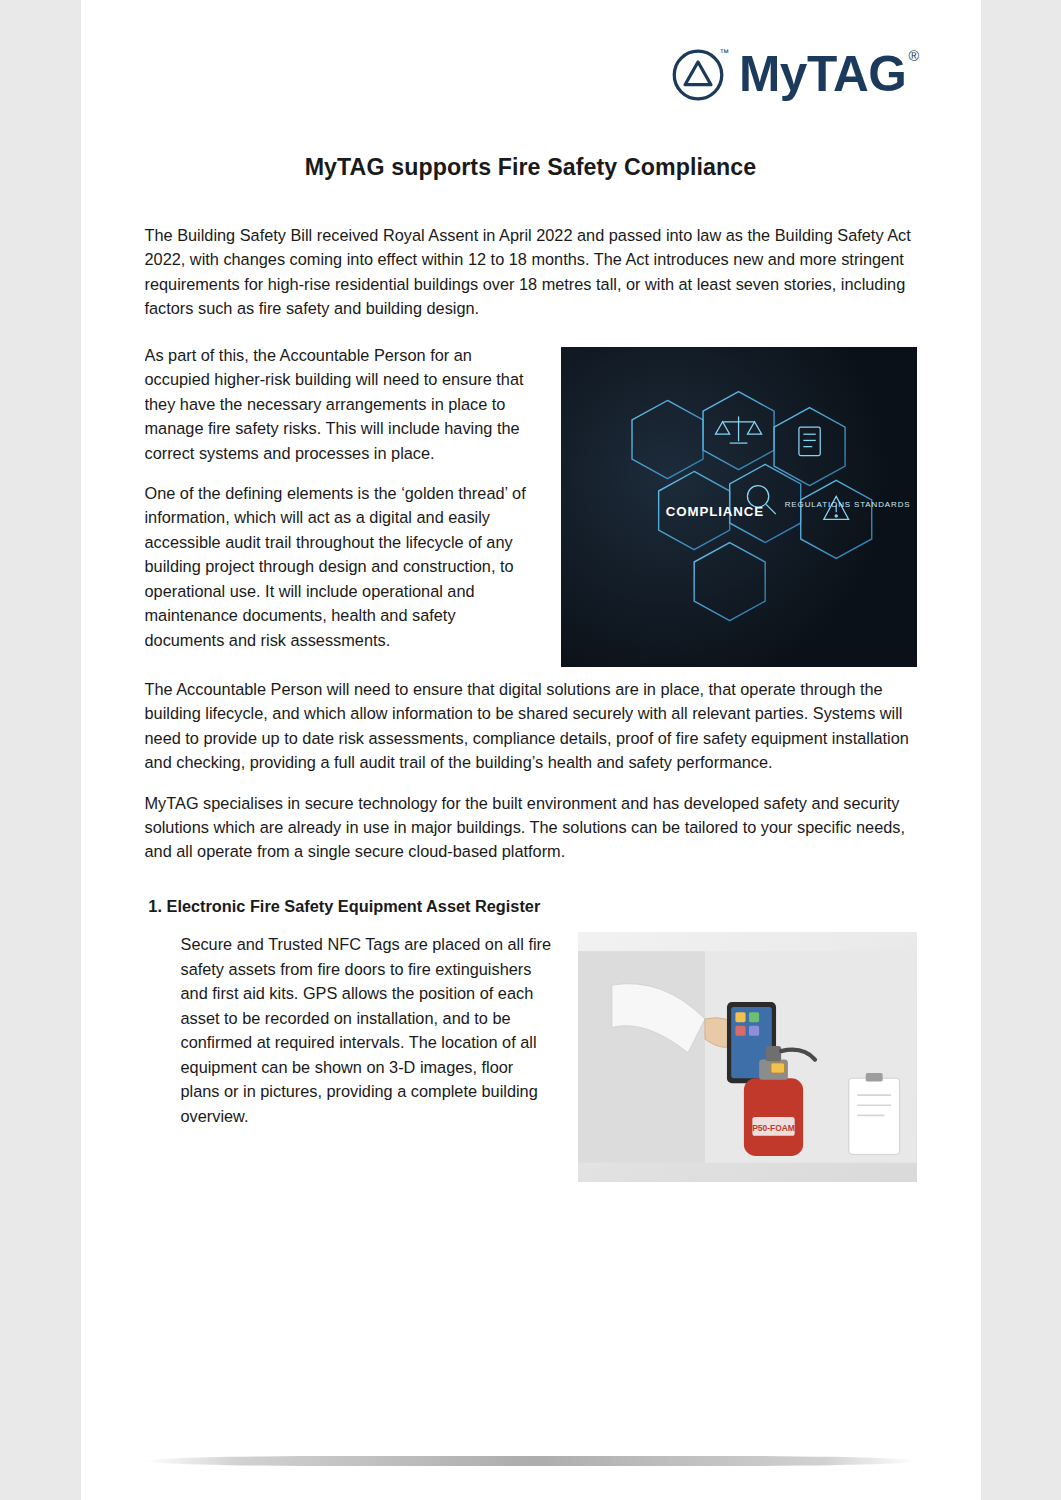™
MyTAG®
MyTAG supports Fire Safety Compliance
The Building Safety Bill received Royal Assent in April 2022 and passed into law as the Building Safety Act 2022, with changes coming into effect within 12 to 18 months. The Act introduces new and more stringent requirements for high-rise residential buildings over 18 metres tall, or with at least seven stories, including factors such as fire safety and building design.
COMPLIANCE REGULATIONS STANDARDS
As part of this, the Accountable Person for an occupied higher-risk building will need to ensure that they have the necessary arrangements in place to manage fire safety risks. This will include having the correct systems and processes in place.
One of the defining elements is the ‘golden thread’ of information, which will act as a digital and easily accessible audit trail throughout the lifecycle of any building project through design and construction, to operational use. It will include operational and maintenance documents, health and safety documents and risk assessments.
The Accountable Person will need to ensure that digital solutions are in place, that operate through the building lifecycle, and which allow information to be shared securely with all relevant parties. Systems will need to provide up to date risk assessments, compliance details, proof of fire safety equipment installation and checking, providing a full audit trail of the building’s health and safety performance.
MyTAG specialises in secure technology for the built environment and has developed safety and security solutions which are already in use in major buildings. The solutions can be tailored to your specific needs, and all operate from a single secure cloud-based platform.
Electronic Fire Safety Equipment Asset Register
P50-FOAM
Secure and Trusted NFC Tags are placed on all fire safety assets from fire doors to fire extinguishers and first aid kits. GPS allows the position of each asset to be recorded on installation, and to be confirmed at required intervals. The location of all equipment can be shown on 3-D images, floor plans or in pictures, providing a complete building overview.